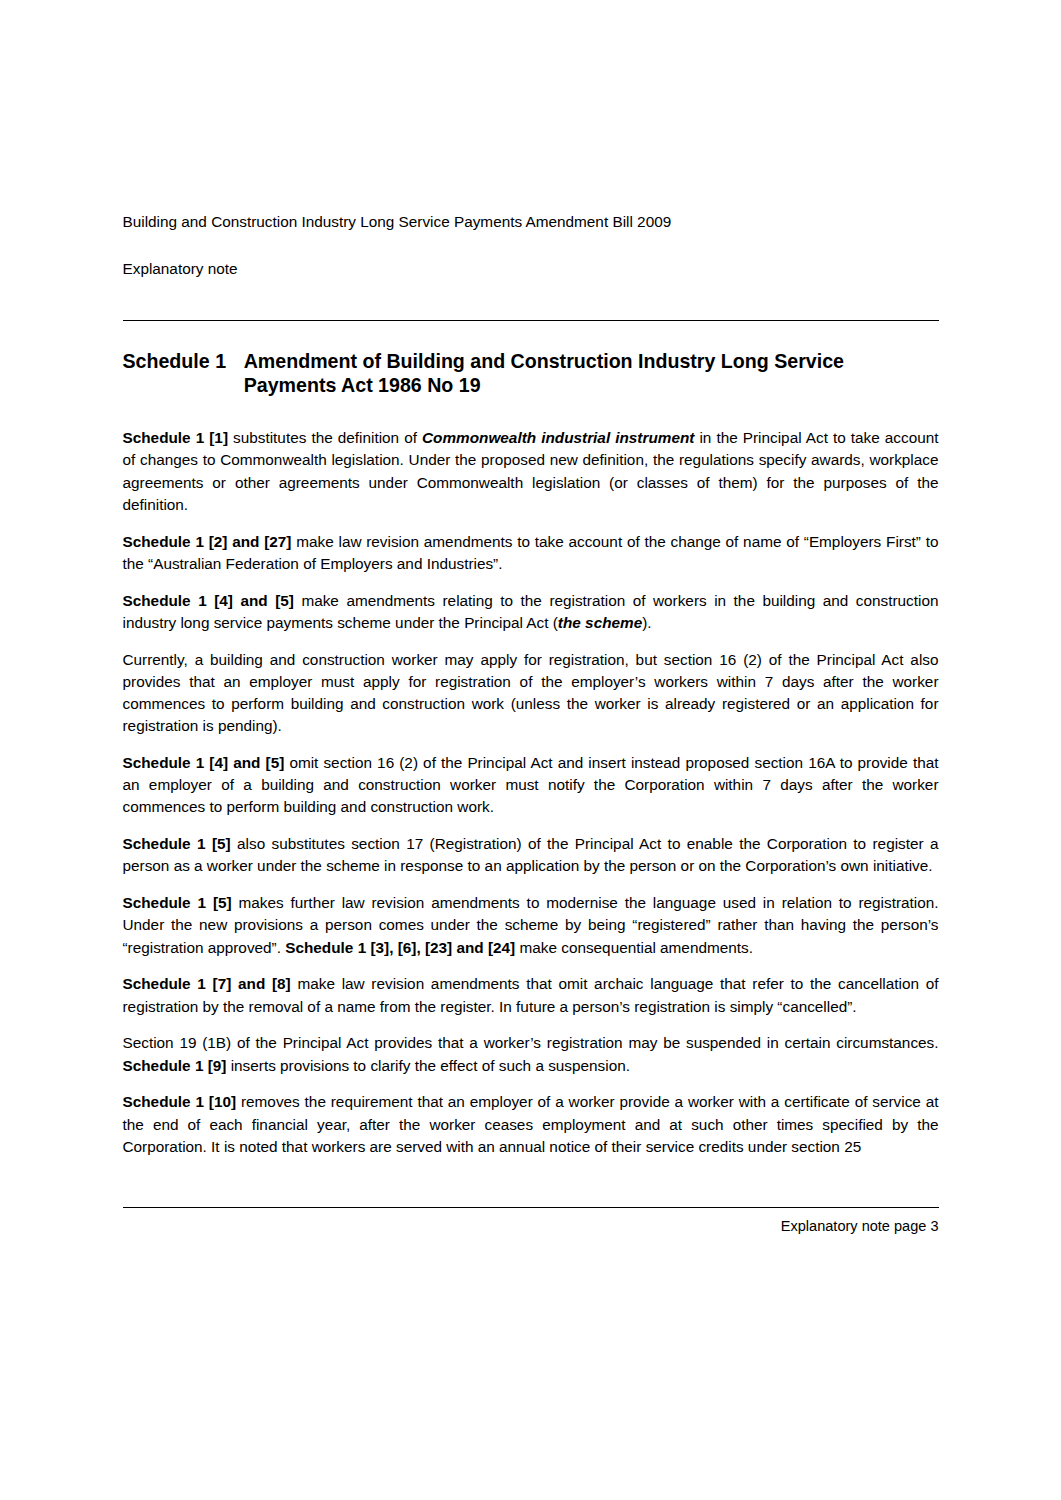Building and Construction Industry Long Service Payments Amendment Bill 2009
Explanatory note
Schedule 1 Amendment of Building and Construction Industry Long Service Payments Act 1986 No 19
Schedule 1 [1] substitutes the definition of Commonwealth industrial instrument in the Principal Act to take account of changes to Commonwealth legislation. Under the proposed new definition, the regulations specify awards, workplace agreements or other agreements under Commonwealth legislation (or classes of them) for the purposes of the definition.
Schedule 1 [2] and [27] make law revision amendments to take account of the change of name of “Employers First” to the “Australian Federation of Employers and Industries”.
Schedule 1 [4] and [5] make amendments relating to the registration of workers in the building and construction industry long service payments scheme under the Principal Act (the scheme).
Currently, a building and construction worker may apply for registration, but section 16 (2) of the Principal Act also provides that an employer must apply for registration of the employer’s workers within 7 days after the worker commences to perform building and construction work (unless the worker is already registered or an application for registration is pending).
Schedule 1 [4] and [5] omit section 16 (2) of the Principal Act and insert instead proposed section 16A to provide that an employer of a building and construction worker must notify the Corporation within 7 days after the worker commences to perform building and construction work.
Schedule 1 [5] also substitutes section 17 (Registration) of the Principal Act to enable the Corporation to register a person as a worker under the scheme in response to an application by the person or on the Corporation’s own initiative.
Schedule 1 [5] makes further law revision amendments to modernise the language used in relation to registration. Under the new provisions a person comes under the scheme by being “registered” rather than having the person’s “registration approved”. Schedule 1 [3], [6], [23] and [24] make consequential amendments.
Schedule 1 [7] and [8] make law revision amendments that omit archaic language that refer to the cancellation of registration by the removal of a name from the register. In future a person’s registration is simply “cancelled”.
Section 19 (1B) of the Principal Act provides that a worker’s registration may be suspended in certain circumstances. Schedule 1 [9] inserts provisions to clarify the effect of such a suspension.
Schedule 1 [10] removes the requirement that an employer of a worker provide a worker with a certificate of service at the end of each financial year, after the worker ceases employment and at such other times specified by the Corporation. It is noted that workers are served with an annual notice of their service credits under section 25
Explanatory note page 3